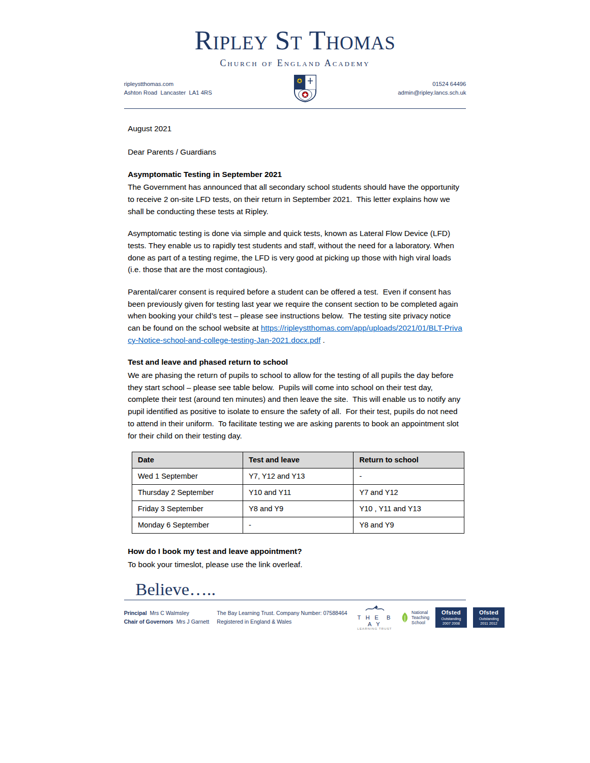Ripley St Thomas
Church of England Academy
ripleystthomas.com
Ashton Road Lancaster LA1 4RS
01524 64496
admin@ripley.lancs.sch.uk
August 2021
Dear Parents / Guardians
Asymptomatic Testing in September 2021
The Government has announced that all secondary school students should have the opportunity to receive 2 on-site LFD tests, on their return in September 2021. This letter explains how we shall be conducting these tests at Ripley.
Asymptomatic testing is done via simple and quick tests, known as Lateral Flow Device (LFD) tests. They enable us to rapidly test students and staff, without the need for a laboratory. When done as part of a testing regime, the LFD is very good at picking up those with high viral loads (i.e. those that are the most contagious).
Parental/carer consent is required before a student can be offered a test. Even if consent has been previously given for testing last year we require the consent section to be completed again when booking your child’s test – please see instructions below. The testing site privacy notice can be found on the school website at https://ripleystthomas.com/app/uploads/2021/01/BLT-Privacy-Notice-school-and-college-testing-Jan-2021.docx.pdf .
Test and leave and phased return to school
We are phasing the return of pupils to school to allow for the testing of all pupils the day before they start school – please see table below. Pupils will come into school on their test day, complete their test (around ten minutes) and then leave the site. This will enable us to notify any pupil identified as positive to isolate to ensure the safety of all. For their test, pupils do not need to attend in their uniform. To facilitate testing we are asking parents to book an appointment slot for their child on their testing day.
| Date | Test and leave | Return to school |
| --- | --- | --- |
| Wed 1 September | Y7, Y12 and Y13 | - |
| Thursday 2 September | Y10 and Y11 | Y7 and Y12 |
| Friday 3 September | Y8 and Y9 | Y10 , Y11 and Y13 |
| Monday 6 September | - | Y8 and Y9 |
How do I book my test and leave appointment?
To book your timeslot, please use the link overleaf.
Believe…..
Principal Mrs C Walmsley
Chair of Governors Mrs J Garnett
The Bay Learning Trust. Company Number: 07588464
Registered in England & Wales
T H E B A Y
LEARNING TRUST
National
Teaching
School
Ofsted Outstanding 2007 2008
Ofsted Outstanding 2011 2012